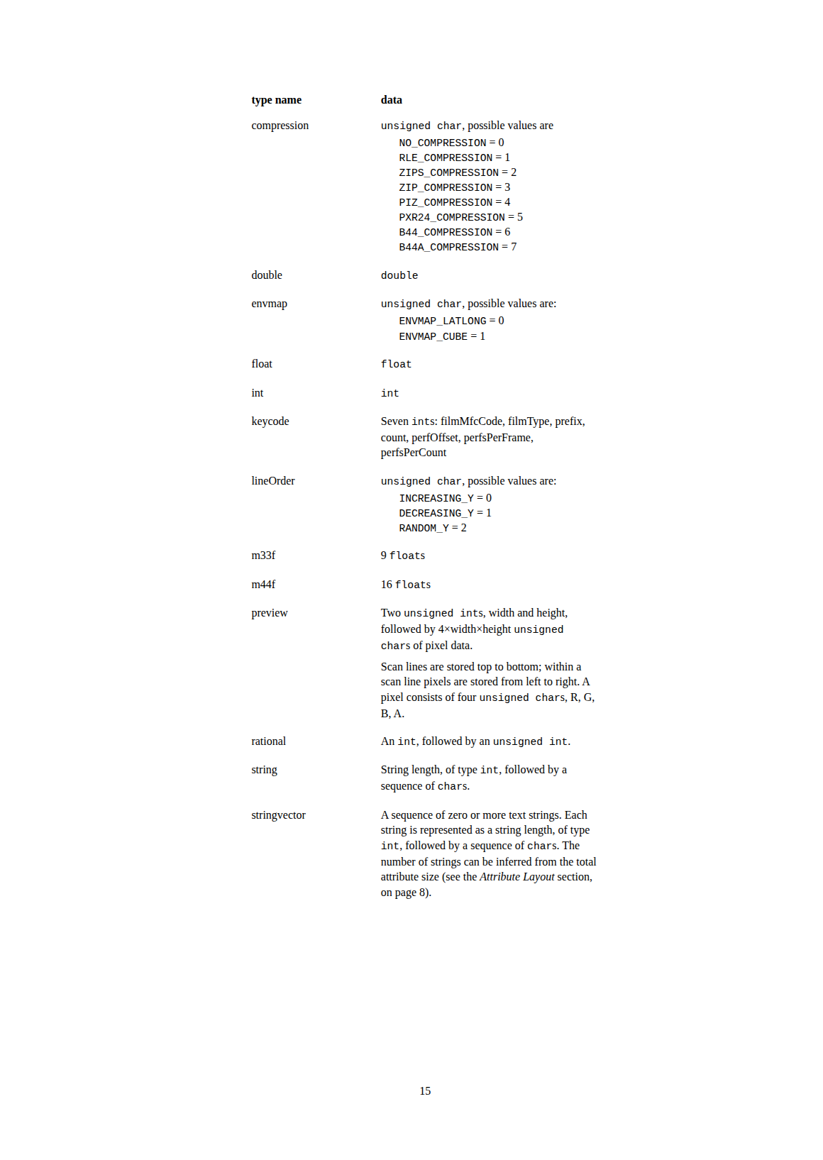| type name | data |
| --- | --- |
| compression | unsigned char , possible values are NO_COMPRESSION = 0 RLE_COMPRESSION = 1 ZIPS_COMPRESSION = 2 ZIP_COMPRESSION = 3 PIZ_COMPRESSION = 4 PXR24_COMPRESSION = 5 B44_COMPRESSION = 6 B44A_COMPRESSION = 7 |
| double | double |
| envmap | unsigned char , possible values are: ENVMAP_LATLONG = 0 ENVMAP_CUBE = 1 |
| float | float |
| int | int |
| keycode | Seven int s: filmMfcCode, filmType, prefix, count, perfOffset, perfsPerFrame, perfsPerCount |
| lineOrder | unsigned char , possible values are: INCREASING_Y = 0 DECREASING_Y = 1 RANDOM_Y = 2 |
| m33f | 9 float s |
| m44f | 16 float s |
| preview | Two unsigned int s, width and height, followed by 4×width×height unsigned char s of pixel data. Scan lines are stored top to bottom; within a scan line pixels are stored from left to right. A pixel consists of four unsigned char s, R, G, B, A. |
| rational | An int , followed by an unsigned int . |
| string | String length, of type int , followed by a sequence of char s. |
| stringvector | A sequence of zero or more text strings. Each string is represented as a string length, of type int , followed by a sequence of char s. The number of strings can be inferred from the total attribute size (see the Attribute Layout section, on page 8). |
15